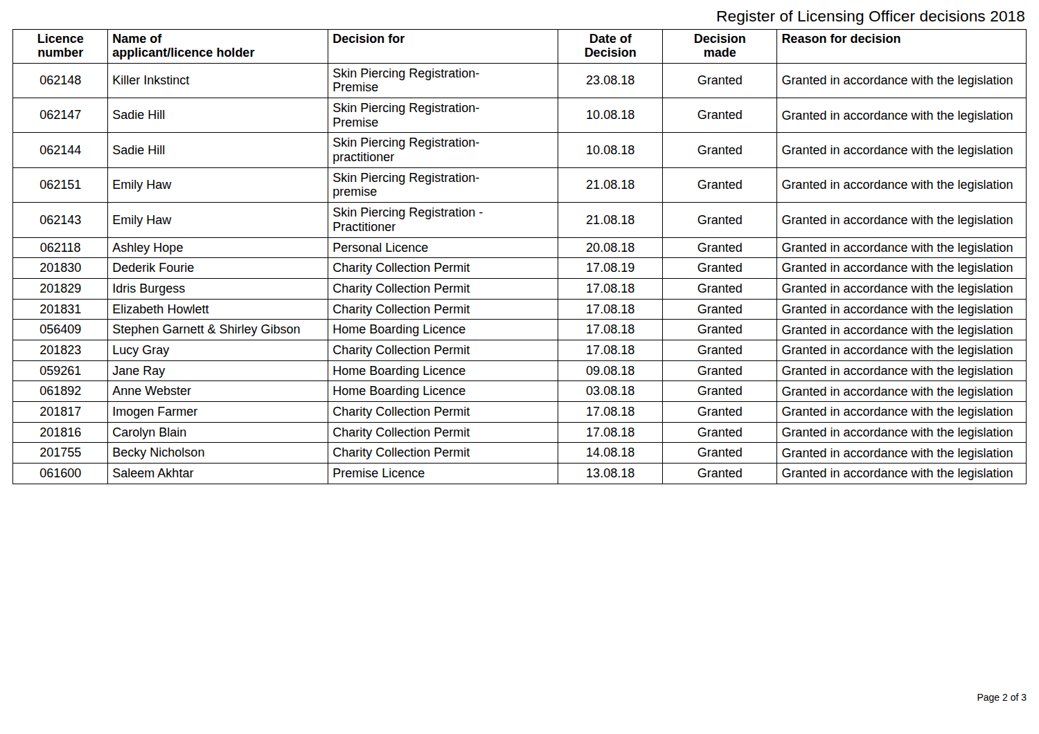Register of Licensing Officer decisions 2018
| Licence number | Name of applicant/licence holder | Decision for | Date of Decision | Decision made | Reason for decision |
| --- | --- | --- | --- | --- | --- |
| 062148 | Killer Inkstinct | Skin Piercing Registration- Premise | 23.08.18 | Granted | Granted in accordance with the legislation |
| 062147 | Sadie Hill | Skin Piercing Registration- Premise | 10.08.18 | Granted | Granted in accordance with the legislation |
| 062144 | Sadie Hill | Skin Piercing Registration- practitioner | 10.08.18 | Granted | Granted in accordance with the legislation |
| 062151 | Emily Haw | Skin Piercing Registration- premise | 21.08.18 | Granted | Granted in accordance with the legislation |
| 062143 | Emily Haw | Skin Piercing Registration - Practitioner | 21.08.18 | Granted | Granted in accordance with the legislation |
| 062118 | Ashley Hope | Personal Licence | 20.08.18 | Granted | Granted in accordance with the legislation |
| 201830 | Dederik Fourie | Charity Collection Permit | 17.08.19 | Granted | Granted in accordance with the legislation |
| 201829 | Idris Burgess | Charity Collection Permit | 17.08.18 | Granted | Granted in accordance with the legislation |
| 201831 | Elizabeth Howlett | Charity Collection Permit | 17.08.18 | Granted | Granted in accordance with the legislation |
| 056409 | Stephen Garnett & Shirley Gibson | Home Boarding Licence | 17.08.18 | Granted | Granted in accordance with the legislation |
| 201823 | Lucy Gray | Charity Collection Permit | 17.08.18 | Granted | Granted in accordance with the legislation |
| 059261 | Jane Ray | Home Boarding Licence | 09.08.18 | Granted | Granted in accordance with the legislation |
| 061892 | Anne Webster | Home Boarding Licence | 03.08.18 | Granted | Granted in accordance with the legislation |
| 201817 | Imogen Farmer | Charity Collection Permit | 17.08.18 | Granted | Granted in accordance with the legislation |
| 201816 | Carolyn Blain | Charity Collection Permit | 17.08.18 | Granted | Granted in accordance with the legislation |
| 201755 | Becky Nicholson | Charity Collection Permit | 14.08.18 | Granted | Granted in accordance with the legislation |
| 061600 | Saleem Akhtar | Premise Licence | 13.08.18 | Granted | Granted in accordance with the legislation |
Page 2 of 3